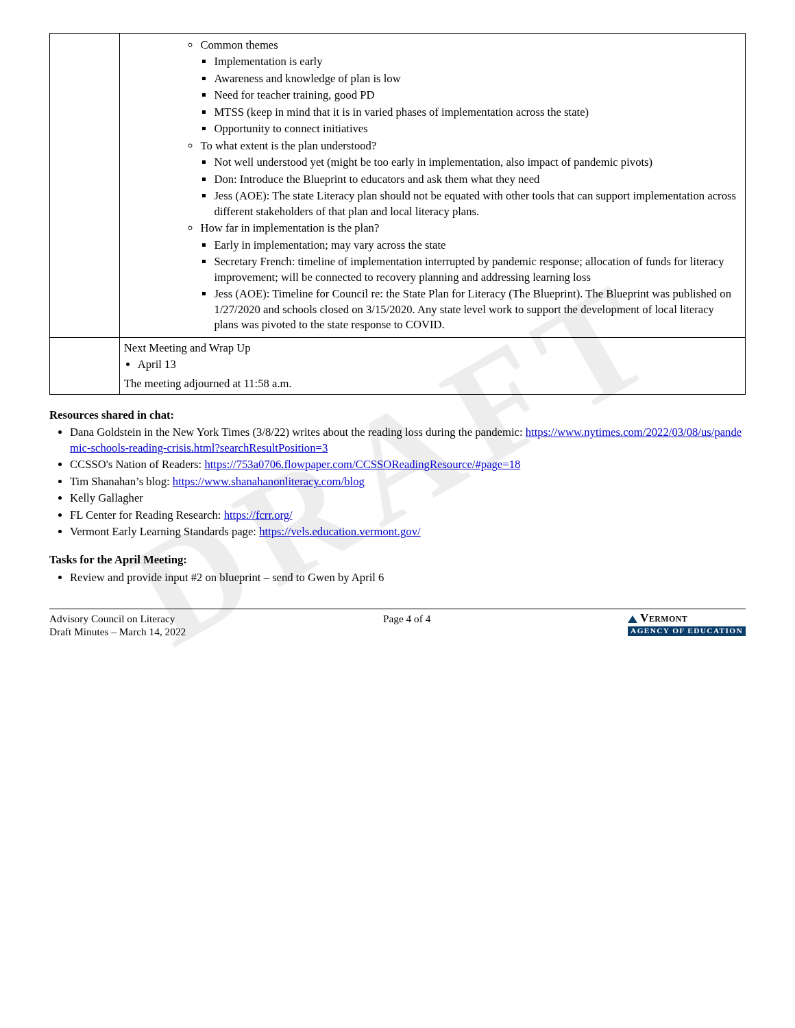DRAFT
| | Common themes Implementation is early Awareness and knowledge of plan is low Need for teacher training, good PD MTSS (keep in mind that it is in varied phases of implementation across the state) Opportunity to connect initiatives To what extent is the plan understood? Not well understood yet (might be too early in implementation, also impact of pandemic pivots) Don: Introduce the Blueprint to educators and ask them what they need Jess (AOE): The state Literacy plan should not be equated with other tools that can support implementation across different stakeholders of that plan and local literacy plans. How far in implementation is the plan? Early in implementation; may vary across the state Secretary French: timeline of implementation interrupted by pandemic response; allocation of funds for literacy improvement; will be connected to recovery planning and addressing learning loss Jess (AOE): Timeline for Council re: the State Plan for Literacy (The Blueprint). The Blueprint was published on 1/27/2020 and schools closed on 3/15/2020. Any state level work to support the development of local literacy plans was pivoted to the state response to COVID. |
| | Next Meeting and Wrap Up April 13 The meeting adjourned at 11:58 a.m. |
Resources shared in chat:
Dana Goldstein in the New York Times (3/8/22) writes about the reading loss during the pandemic: https://www.nytimes.com/2022/03/08/us/pandemic-schools-reading-crisis.html?searchResultPosition=3
CCSSO's Nation of Readers: https://753a0706.flowpaper.com/CCSSOReadingResource/#page=18
Tim Shanahan’s blog: https://www.shanahanonliteracy.com/blog
Kelly Gallagher
FL Center for Reading Research: https://fcrr.org/
Vermont Early Learning Standards page: https://vels.education.vermont.gov/
Tasks for the April Meeting:
Review and provide input #2 on blueprint – send to Gwen by April 6
Advisory Council on Literacy
Draft Minutes – March 14, 2022
Page 4 of 4
Vermont
AGENCY OF EDUCATION